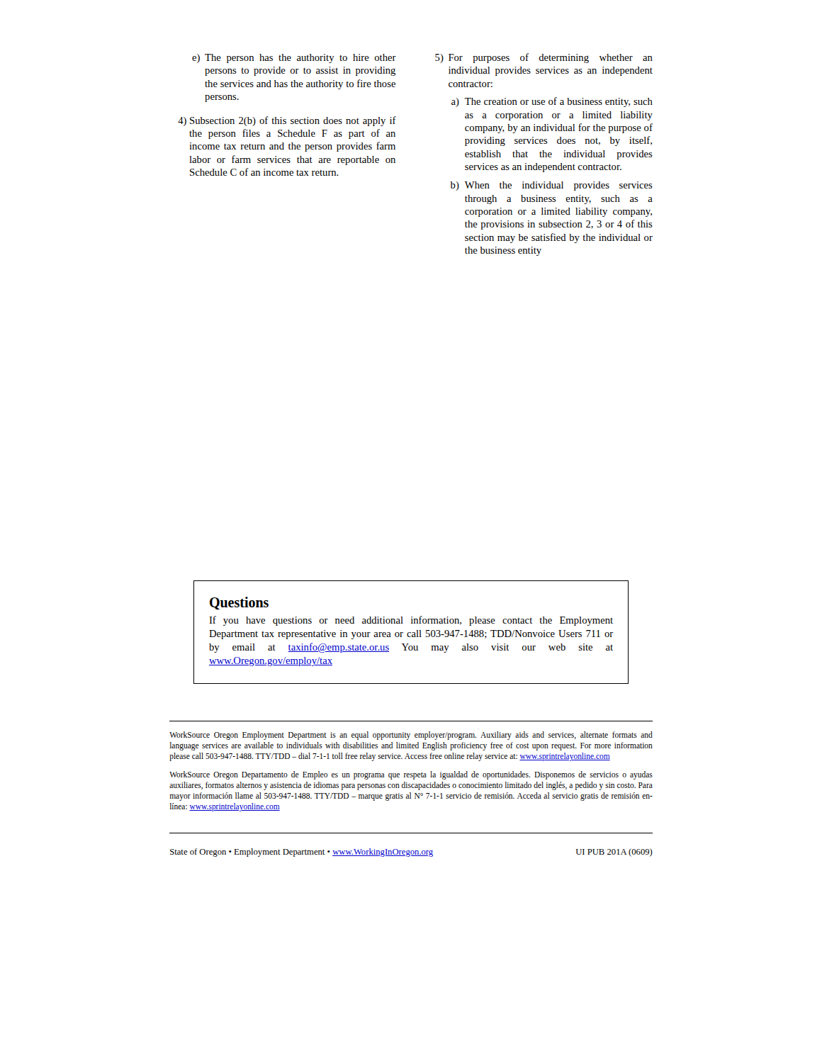e) The person has the authority to hire other persons to provide or to assist in providing the services and has the authority to fire those persons.
4) Subsection 2(b) of this section does not apply if the person files a Schedule F as part of an income tax return and the person provides farm labor or farm services that are reportable on Schedule C of an income tax return.
5) For purposes of determining whether an individual provides services as an independent contractor:
a) The creation or use of a business entity, such as a corporation or a limited liability company, by an individual for the purpose of providing services does not, by itself, establish that the individual provides services as an independent contractor.
b) When the individual provides services through a business entity, such as a corporation or a limited liability company, the provisions in subsection 2, 3 or 4 of this section may be satisfied by the individual or the business entity
Questions
If you have questions or need additional information, please contact the Employment Department tax representative in your area or call 503-947-1488; TDD/Nonvoice Users 711 or by email at taxinfo@emp.state.or.us You may also visit our web site at www.Oregon.gov/employ/tax
WorkSource Oregon Employment Department is an equal opportunity employer/program. Auxiliary aids and services, alternate formats and language services are available to individuals with disabilities and limited English proficiency free of cost upon request. For more information please call 503-947-1488. TTY/TDD – dial 7-1-1 toll free relay service. Access free online relay service at: www.sprintrelayonline.com
WorkSource Oregon Departamento de Empleo es un programa que respeta la igualdad de oportunidades. Disponemos de servicios o ayudas auxiliares, formatos alternos y asistencia de idiomas para personas con discapacidades o conocimiento limitado del inglés, a pedido y sin costo. Para mayor información llame al 503-947-1488. TTY/TDD – marque gratis al N° 7-1-1 servicio de remisión. Acceda al servicio gratis de remisión en-línea: www.sprintrelayonline.com
State of Oregon • Employment Department • www.WorkingInOregon.org
UI PUB 201A (0609)